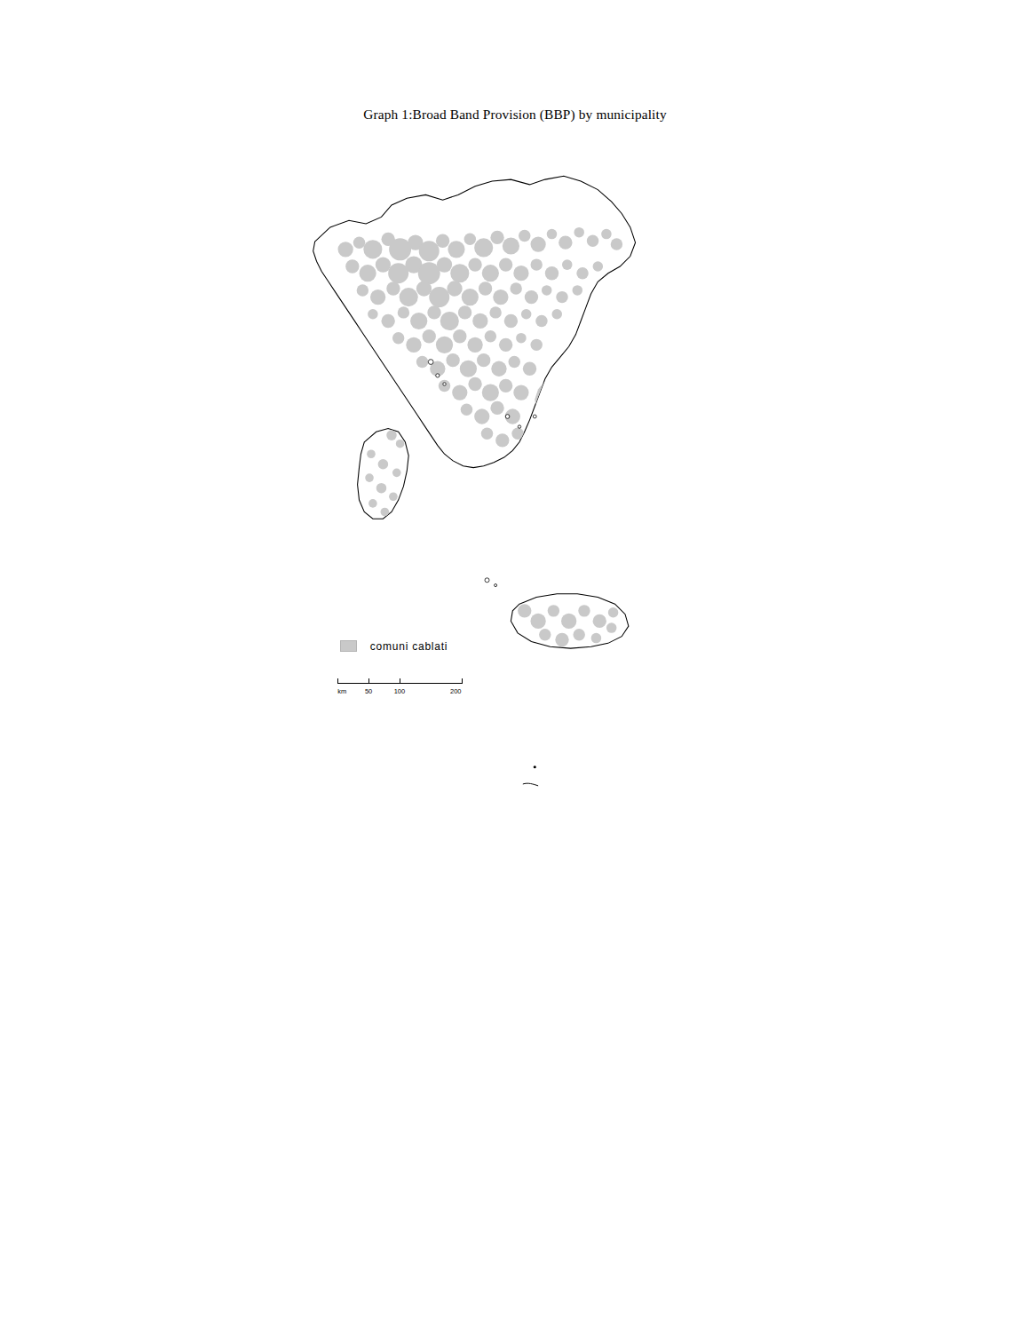Graph 1:Broad Band Provision (BBP) by municipality
comuni cablati
km 50 100 200